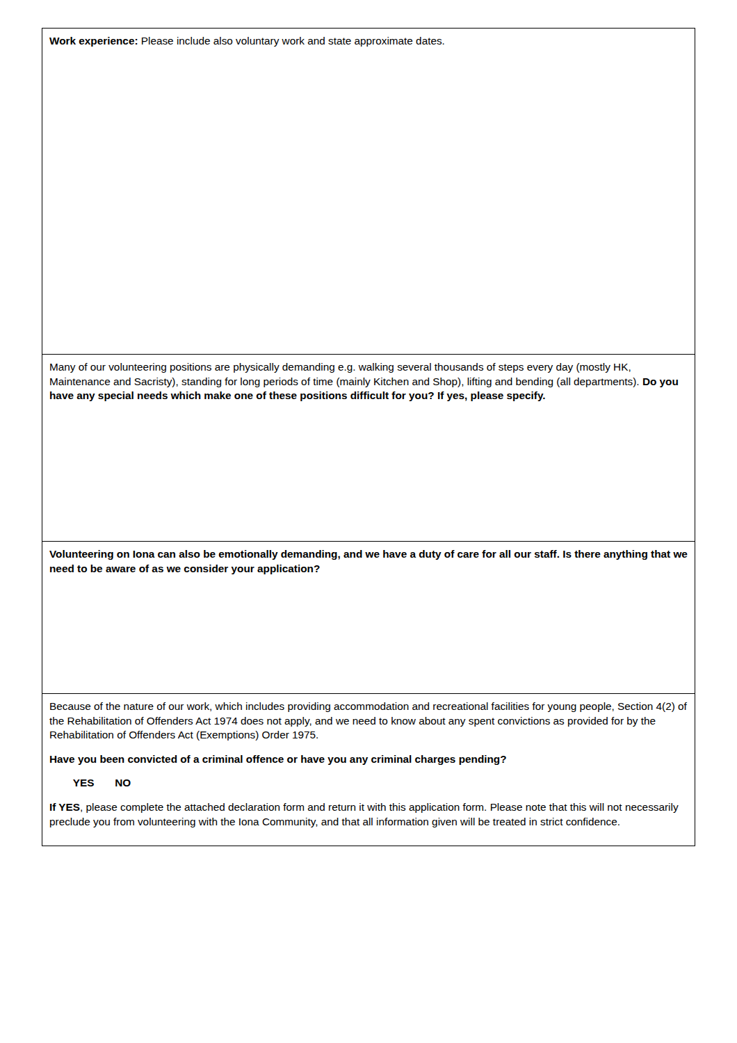| Work experience: Please include also voluntary work and state approximate dates. |
| Many of our volunteering positions are physically demanding e.g. walking several thousands of steps every day (mostly HK, Maintenance and Sacristy), standing for long periods of time (mainly Kitchen and Shop), lifting and bending (all departments). Do you have any special needs which make one of these positions difficult for you? If yes, please specify. |
| Volunteering on Iona can also be emotionally demanding, and we have a duty of care for all our staff. Is there anything that we need to be aware of as we consider your application? |
| Because of the nature of our work, which includes providing accommodation and recreational facilities for young people, Section 4(2) of the Rehabilitation of Offenders Act 1974 does not apply, and we need to know about any spent convictions as provided for by the Rehabilitation of Offenders Act (Exemptions) Order 1975. Have you been convicted of a criminal offence or have you any criminal charges pending? YES NO If YES , please complete the attached declaration form and return it with this application form. Please note that this will not necessarily preclude you from volunteering with the Iona Community, and that all information given will be treated in strict confidence. |